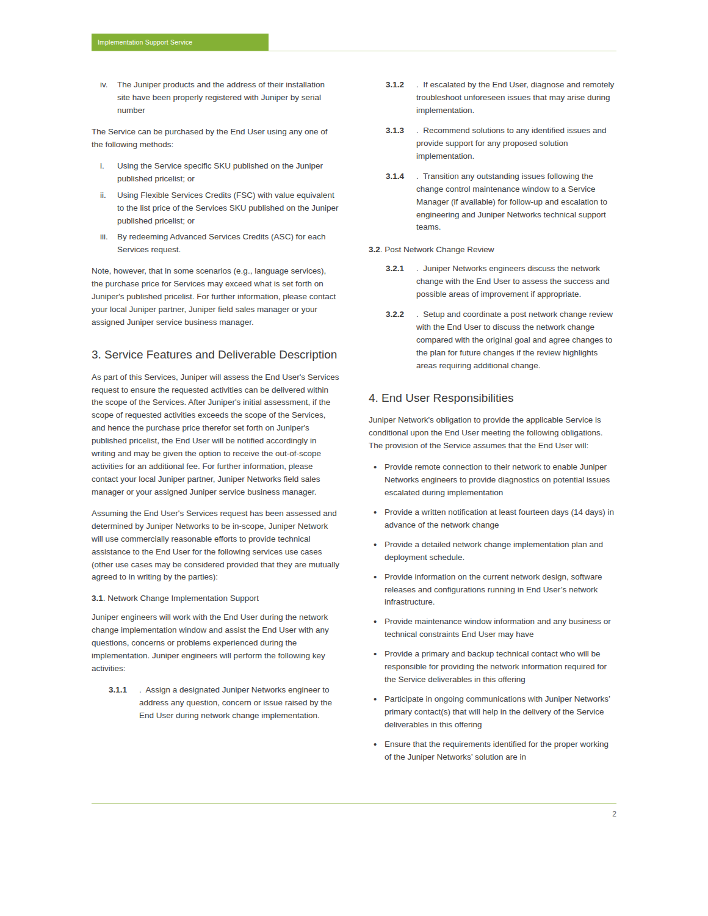Implementation Support Service
iv. The Juniper products and the address of their installation site have been properly registered with Juniper by serial number
The Service can be purchased by the End User using any one of the following methods:
i. Using the Service specific SKU published on the Juniper published pricelist; or
ii. Using Flexible Services Credits (FSC) with value equivalent to the list price of the Services SKU published on the Juniper published pricelist; or
iii. By redeeming Advanced Services Credits (ASC) for each Services request.
Note, however, that in some scenarios (e.g., language services), the purchase price for Services may exceed what is set forth on Juniper's published pricelist. For further information, please contact your local Juniper partner, Juniper field sales manager or your assigned Juniper service business manager.
3. Service Features and Deliverable Description
As part of this Services, Juniper will assess the End User's Services request to ensure the requested activities can be delivered within the scope of the Services. After Juniper's initial assessment, if the scope of requested activities exceeds the scope of the Services, and hence the purchase price therefor set forth on Juniper's published pricelist, the End User will be notified accordingly in writing and may be given the option to receive the out-of-scope activities for an additional fee. For further information, please contact your local Juniper partner, Juniper Networks field sales manager or your assigned Juniper service business manager.
Assuming the End User's Services request has been assessed and determined by Juniper Networks to be in-scope, Juniper Network will use commercially reasonable efforts to provide technical assistance to the End User for the following services use cases (other use cases may be considered provided that they are mutually agreed to in writing by the parties):
3.1. Network Change Implementation Support
Juniper engineers will work with the End User during the network change implementation window and assist the End User with any questions, concerns or problems experienced during the implementation. Juniper engineers will perform the following key activities:
3.1.1. Assign a designated Juniper Networks engineer to address any question, concern or issue raised by the End User during network change implementation.
3.1.2. If escalated by the End User, diagnose and remotely troubleshoot unforeseen issues that may arise during implementation.
3.1.3. Recommend solutions to any identified issues and provide support for any proposed solution implementation.
3.1.4. Transition any outstanding issues following the change control maintenance window to a Service Manager (if available) for follow-up and escalation to engineering and Juniper Networks technical support teams.
3.2. Post Network Change Review
3.2.1. Juniper Networks engineers discuss the network change with the End User to assess the success and possible areas of improvement if appropriate.
3.2.2. Setup and coordinate a post network change review with the End User to discuss the network change compared with the original goal and agree changes to the plan for future changes if the review highlights areas requiring additional change.
4. End User Responsibilities
Juniper Network's obligation to provide the applicable Service is conditional upon the End User meeting the following obligations. The provision of the Service assumes that the End User will:
Provide remote connection to their network to enable Juniper Networks engineers to provide diagnostics on potential issues escalated during implementation
Provide a written notification at least fourteen days (14 days) in advance of the network change
Provide a detailed network change implementation plan and deployment schedule.
Provide information on the current network design, software releases and configurations running in End User’s network infrastructure.
Provide maintenance window information and any business or technical constraints End User may have
Provide a primary and backup technical contact who will be responsible for providing the network information required for the Service deliverables in this offering
Participate in ongoing communications with Juniper Networks’ primary contact(s) that will help in the delivery of the Service deliverables in this offering
Ensure that the requirements identified for the proper working of the Juniper Networks’ solution are in
2